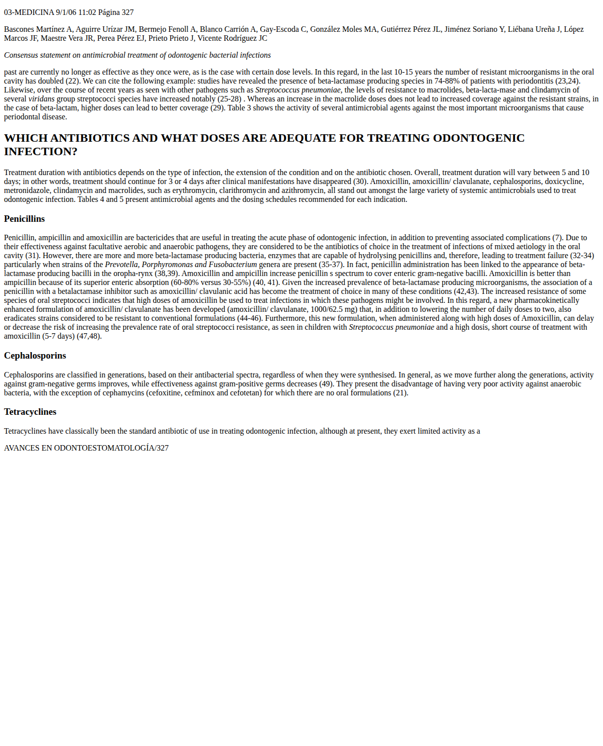03-MEDICINA 9/1/06 11:02 Página 327
Bascones Martínez A, Aguirre Urízar JM, Bermejo Fenoll A, Blanco Carrión A, Gay-Escoda C, González Moles MA, Gutiérrez Pérez JL, Jiménez Soriano Y, Liébana Ureña J, López Marcos JF, Maestre Vera JR, Perea Pérez EJ, Prieto Prieto J, Vicente Rodríguez JC
Consensus statement on antimicrobial treatment of odontogenic bacterial infections
past are currently no longer as effective as they once were, as is the case with certain dose levels. In this regard, in the last 10-15 years the number of resistant microorganisms in the oral cavity has doubled (22). We can cite the following example: studies have revealed the presence of beta-lactamase producing species in 74-88% of patients with periodontitis (23,24). Likewise, over the course of recent years as seen with other pathogens such as Streptococcus pneumoniae, the levels of resistance to macrolides, beta-lacta-mase and clindamycin of several viridans group streptococci species have increased notably (25-28) . Whereas an increase in the macrolide doses does not lead to increased coverage against the resistant strains, in the case of beta-lactam, higher doses can lead to better coverage (29). Table 3 shows the activity of several antimicrobial agents against the most important microorganisms that cause periodontal disease.
WHICH ANTIBIOTICS AND WHAT DOSES ARE ADEQUATE FOR TREATING ODONTOGENIC INFECTION?
Treatment duration with antibiotics depends on the type of infection, the extension of the condition and on the antibiotic chosen. Overall, treatment duration will vary between 5 and 10 days; in other words, treatment should continue for 3 or 4 days after clinical manifestations have disappeared (30). Amoxicillin, amoxicillin/ clavulanate, cephalosporins, doxicycline, metronidazole, clindamycin and macrolides, such as erythromycin, clarithromycin and azithromycin, all stand out amongst the large variety of systemic antimicrobials used to treat odontogenic infection. Tables 4 and 5 present antimicrobial agents and the dosing schedules recommended for each indication.
Penicillins
Penicillin, ampicillin and amoxicillin are bactericides that are useful in treating the acute phase of odontogenic infection, in addition to preventing associated complications (7). Due to their effectiveness against facultative aerobic and anaerobic pathogens, they are considered to be the antibiotics of choice in the treatment of infections of mixed aetiology in the oral cavity (31). However, there are more and more beta-lactamase producing bacteria, enzymes that are capable of hydrolysing penicillins and, therefore, leading to treatment failure (32-34) particularly when strains of the Prevotella, Porphyromonas and Fusobacterium genera are present (35-37). In fact, penicillin administration has been linked to the appearance of beta-lactamase producing bacilli in the oropha-rynx (38,39). Amoxicillin and ampicillin increase penicillin s spectrum to cover enteric gram-negative bacilli. Amoxicillin is better than ampicillin because of its superior enteric absorption (60-80% versus 30-55%) (40, 41). Given the increased prevalence of beta-lactamase producing microorganisms, the association of a penicillin with a betalactamase inhibitor such as amoxicillin/ clavulanic acid has become the treatment of choice in many of these conditions (42,43). The increased resistance of some species of oral streptococci indicates that high doses of amoxicillin be used to treat infections in which these pathogens might be involved. In this regard, a new pharmacokinetically enhanced formulation of amoxicillin/ clavulanate has been developed (amoxicillin/ clavulanate, 1000/62.5 mg) that, in addition to lowering the number of daily doses to two, also eradicates strains considered to be resistant to conventional formulations (44-46). Furthermore, this new formulation, when administered along with high doses of Amoxicillin, can delay or decrease the risk of increasing the prevalence rate of oral streptococci resistance, as seen in children with Streptococcus pneumoniae and a high dosis, short course of treatment with amoxicillin (5-7 days) (47,48).
Cephalosporins
Cephalosporins are classified in generations, based on their antibacterial spectra, regardless of when they were synthesised. In general, as we move further along the generations, activity against gram-negative germs improves, while effectiveness against gram-positive germs decreases (49). They present the disadvantage of having very poor activity against anaerobic bacteria, with the exception of cephamycins (cefoxitine, cefminox and cefotetan) for which there are no oral formulations (21).
Tetracyclines
Tetracyclines have classically been the standard antibiotic of use in treating odontogenic infection, although at present, they exert limited activity as a
AVANCES EN ODONTOESTOMATOLOGÍA/327